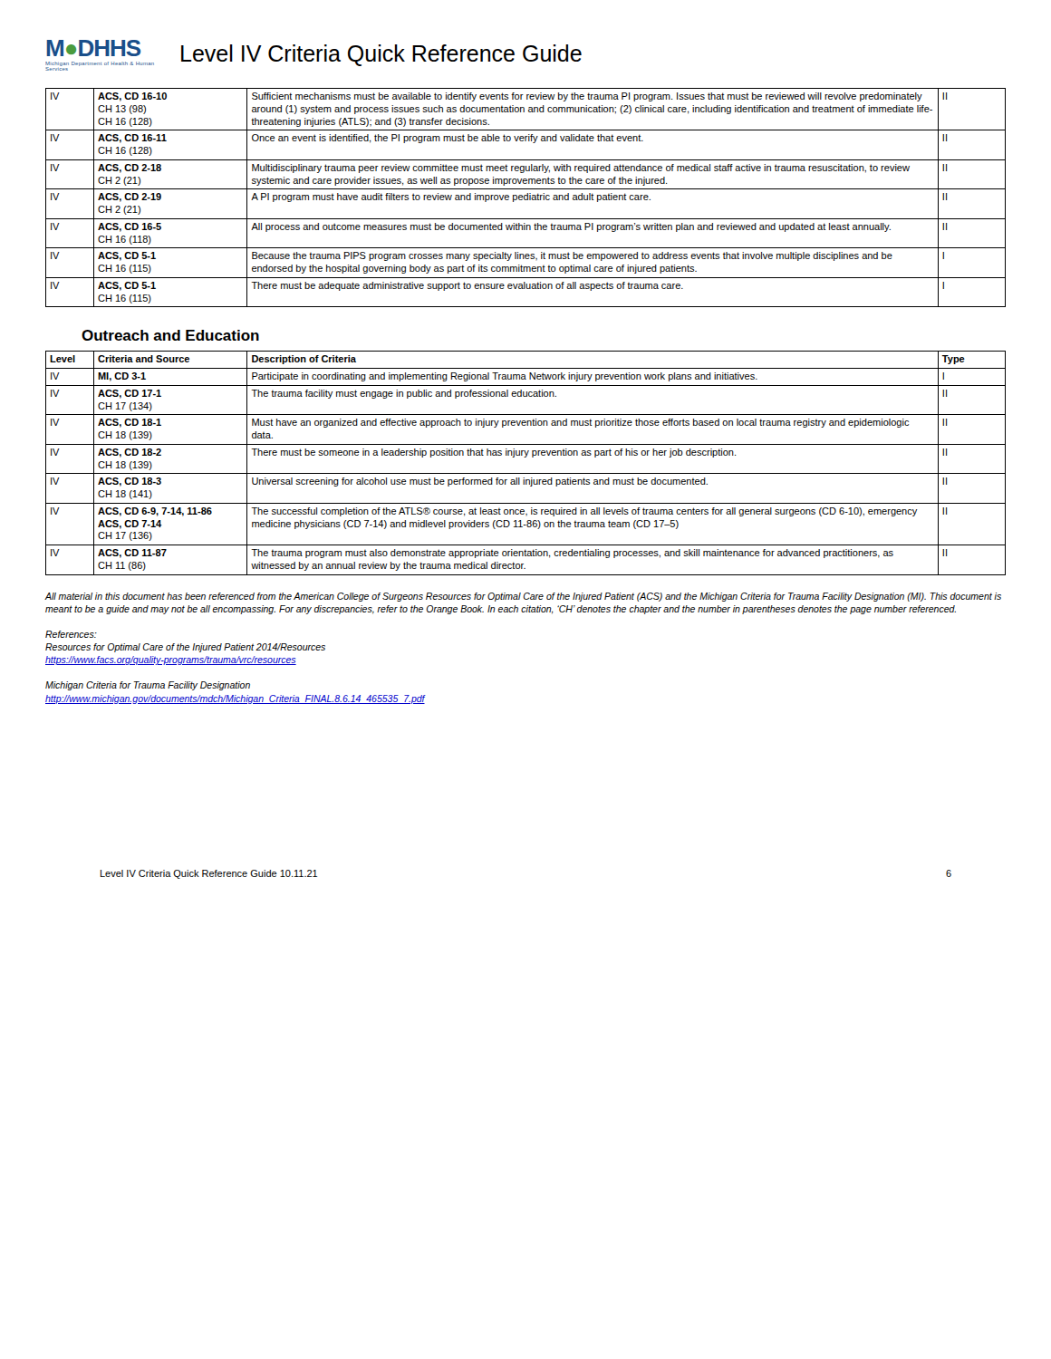M●DHHS
Michigan Department of Health & Human Services
Level IV Criteria Quick Reference Guide
| IV | ACS, CD 16-10 CH 13 (98) CH 16 (128) | Sufficient mechanisms must be available to identify events for review by the trauma PI program. Issues that must be reviewed will revolve predominately around (1) system and process issues such as documentation and communication; (2) clinical care, including identification and treatment of immediate life-threatening injuries (ATLS); and (3) transfer decisions. | II |
| IV | ACS, CD 16-11 CH 16 (128) | Once an event is identified, the PI program must be able to verify and validate that event. | II |
| IV | ACS, CD 2-18 CH 2 (21) | Multidisciplinary trauma peer review committee must meet regularly, with required attendance of medical staff active in trauma resuscitation, to review systemic and care provider issues, as well as propose improvements to the care of the injured. | II |
| IV | ACS, CD 2-19 CH 2 (21) | A PI program must have audit filters to review and improve pediatric and adult patient care. | II |
| IV | ACS, CD 16-5 CH 16 (118) | All process and outcome measures must be documented within the trauma PI program’s written plan and reviewed and updated at least annually. | II |
| IV | ACS, CD 5-1 CH 16 (115) | Because the trauma PIPS program crosses many specialty lines, it must be empowered to address events that involve multiple disciplines and be endorsed by the hospital governing body as part of its commitment to optimal care of injured patients. | I |
| IV | ACS, CD 5-1 CH 16 (115) | There must be adequate administrative support to ensure evaluation of all aspects of trauma care. | I |
Outreach and Education
| Level | Criteria and Source | Description of Criteria | Type |
| --- | --- | --- | --- |
| IV | MI, CD 3-1 | Participate in coordinating and implementing Regional Trauma Network injury prevention work plans and initiatives. | I |
| IV | ACS, CD 17-1 CH 17 (134) | The trauma facility must engage in public and professional education. | II |
| IV | ACS, CD 18-1 CH 18 (139) | Must have an organized and effective approach to injury prevention and must prioritize those efforts based on local trauma registry and epidemiologic data. | II |
| IV | ACS, CD 18-2 CH 18 (139) | There must be someone in a leadership position that has injury prevention as part of his or her job description. | II |
| IV | ACS, CD 18-3 CH 18 (141) | Universal screening for alcohol use must be performed for all injured patients and must be documented. | II |
| IV | ACS, CD 6-9, 7-14, 11-86 ACS, CD 7-14 CH 17 (136) | The successful completion of the ATLS® course, at least once, is required in all levels of trauma centers for all general surgeons (CD 6-10), emergency medicine physicians (CD 7-14) and midlevel providers (CD 11-86) on the trauma team (CD 17–5) | II |
| IV | ACS, CD 11-87 CH 11 (86) | The trauma program must also demonstrate appropriate orientation, credentialing processes, and skill maintenance for advanced practitioners, as witnessed by an annual review by the trauma medical director. | II |
All material in this document has been referenced from the American College of Surgeons Resources for Optimal Care of the Injured Patient (ACS) and the Michigan Criteria for Trauma Facility Designation (MI). This document is meant to be a guide and may not be all encompassing. For any discrepancies, refer to the Orange Book. In each citation, ‘CH’ denotes the chapter and the number in parentheses denotes the page number referenced.
References:
Resources for Optimal Care of the Injured Patient 2014/Resources
https://www.facs.org/quality-programs/trauma/vrc/resources
Michigan Criteria for Trauma Facility Designation
http://www.michigan.gov/documents/mdch/Michigan_Criteria_FINAL.8.6.14_465535_7.pdf
Level IV Criteria Quick Reference Guide 10.11.21 6